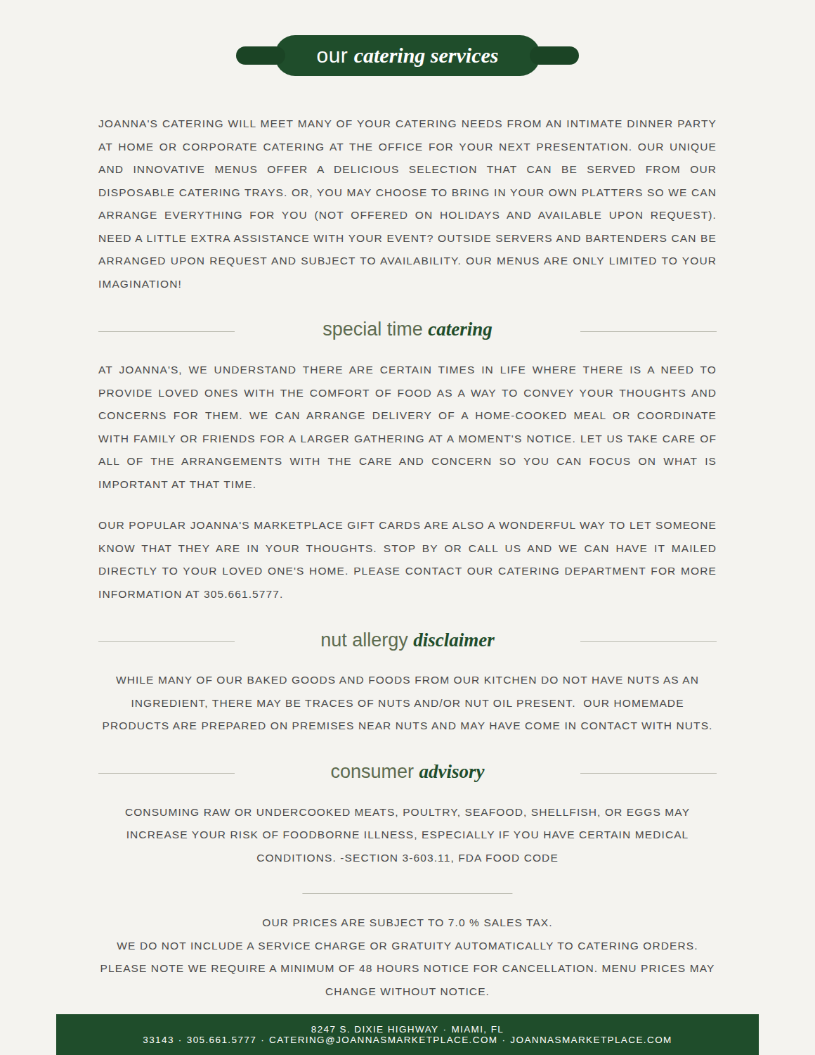our catering services
Joanna's catering will meet many of your catering needs from an intimate dinner party at home or corporate catering at the office for your next presentation. Our unique and innovative menus offer a delicious selection that can be served from our disposable catering trays. Or, you may choose to bring in your own platters so we can arrange everything for you (not offered on holidays and available upon request). Need a little extra assistance with your event? Outside servers and bartenders can be arranged upon request and subject to availability. Our menus are only limited to your imagination!
special time catering
At Joanna's, we understand there are certain times in life where there is a need to provide loved ones with the comfort of food as a way to convey your thoughts and concerns for them. We can arrange delivery of a home-cooked meal or coordinate with family or friends for a larger gathering at a moment's notice. Let us take care of all of the arrangements with the care and concern so you can focus on what is important at that time.
Our popular Joanna's Marketplace gift cards are also a wonderful way to let someone know that they are in your thoughts. Stop by or call us and we can have it mailed directly to your loved one's home. Please contact our catering department for more information at 305.661.5777.
nut allergy disclaimer
While many of our baked goods and foods from our kitchen do not have nuts as an ingredient, there may be traces of nuts and/or nut oil present. Our homemade products are prepared on premises near nuts and may have come in contact with nuts.
consumer advisory
Consuming raw or undercooked meats, poultry, seafood, shellfish, or eggs may increase your risk of foodborne illness, especially if you have certain medical conditions. -Section 3-603.11, FDA Food Code
Our prices are subject to 7.0 % sales tax.
We do not include a service charge or gratuity automatically to catering orders.
Please note we require a minimum of 48 hours notice for cancellation. Menu prices may change without notice.
8247 S. Dixie Highway·Miami, FL 33143·305.661.5777·catering@joannasmarketplace.com·joannasmarketplace.com